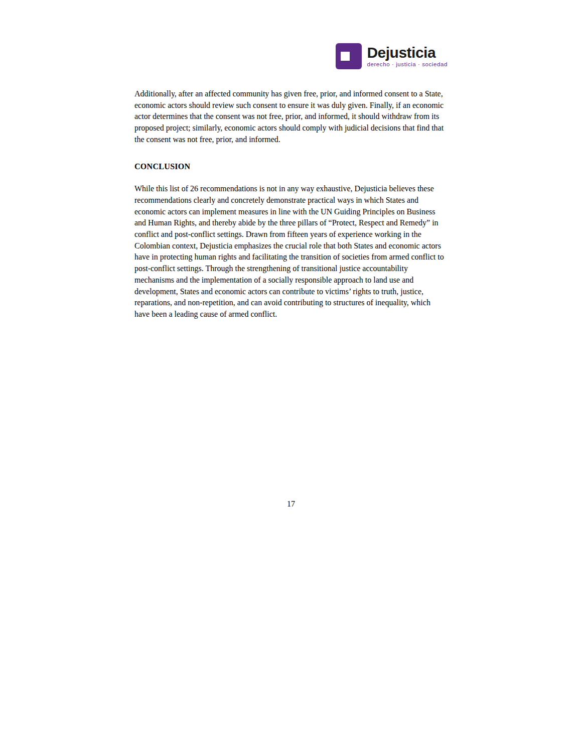Dejusticia
derecho · justicia · sociedad
Additionally, after an affected community has given free, prior, and informed consent to a State, economic actors should review such consent to ensure it was duly given. Finally, if an economic actor determines that the consent was not free, prior, and informed, it should withdraw from its proposed project; similarly, economic actors should comply with judicial decisions that find that the consent was not free, prior, and informed.
CONCLUSION
While this list of 26 recommendations is not in any way exhaustive, Dejusticia believes these recommendations clearly and concretely demonstrate practical ways in which States and economic actors can implement measures in line with the UN Guiding Principles on Business and Human Rights, and thereby abide by the three pillars of “Protect, Respect and Remedy” in conflict and post-conflict settings. Drawn from fifteen years of experience working in the Colombian context, Dejusticia emphasizes the crucial role that both States and economic actors have in protecting human rights and facilitating the transition of societies from armed conflict to post-conflict settings. Through the strengthening of transitional justice accountability mechanisms and the implementation of a socially responsible approach to land use and development, States and economic actors can contribute to victims’ rights to truth, justice, reparations, and non-repetition, and can avoid contributing to structures of inequality, which have been a leading cause of armed conflict.
17